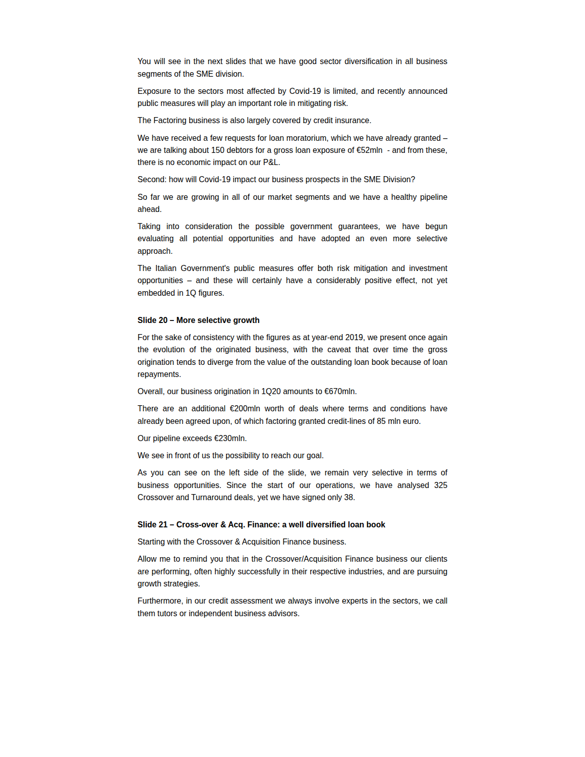You will see in the next slides that we have good sector diversification in all business segments of the SME division.
Exposure to the sectors most affected by Covid-19 is limited, and recently announced public measures will play an important role in mitigating risk.
The Factoring business is also largely covered by credit insurance.
We have received a few requests for loan moratorium, which we have already granted – we are talking about 150 debtors for a gross loan exposure of €52mln - and from these, there is no economic impact on our P&L.
Second: how will Covid-19 impact our business prospects in the SME Division?
So far we are growing in all of our market segments and we have a healthy pipeline ahead.
Taking into consideration the possible government guarantees, we have begun evaluating all potential opportunities and have adopted an even more selective approach.
The Italian Government's public measures offer both risk mitigation and investment opportunities – and these will certainly have a considerably positive effect, not yet embedded in 1Q figures.
Slide 20 – More selective growth
For the sake of consistency with the figures as at year-end 2019, we present once again the evolution of the originated business, with the caveat that over time the gross origination tends to diverge from the value of the outstanding loan book because of loan repayments.
Overall, our business origination in 1Q20 amounts to €670mln.
There are an additional €200mln worth of deals where terms and conditions have already been agreed upon, of which factoring granted credit-lines of 85 mln euro.
Our pipeline exceeds €230mln.
We see in front of us the possibility to reach our goal.
As you can see on the left side of the slide, we remain very selective in terms of business opportunities. Since the start of our operations, we have analysed 325 Crossover and Turnaround deals, yet we have signed only 38.
Slide 21 – Cross-over & Acq. Finance: a well diversified loan book
Starting with the Crossover & Acquisition Finance business.
Allow me to remind you that in the Crossover/Acquisition Finance business our clients are performing, often highly successfully in their respective industries, and are pursuing growth strategies.
Furthermore, in our credit assessment we always involve experts in the sectors, we call them tutors or independent business advisors.